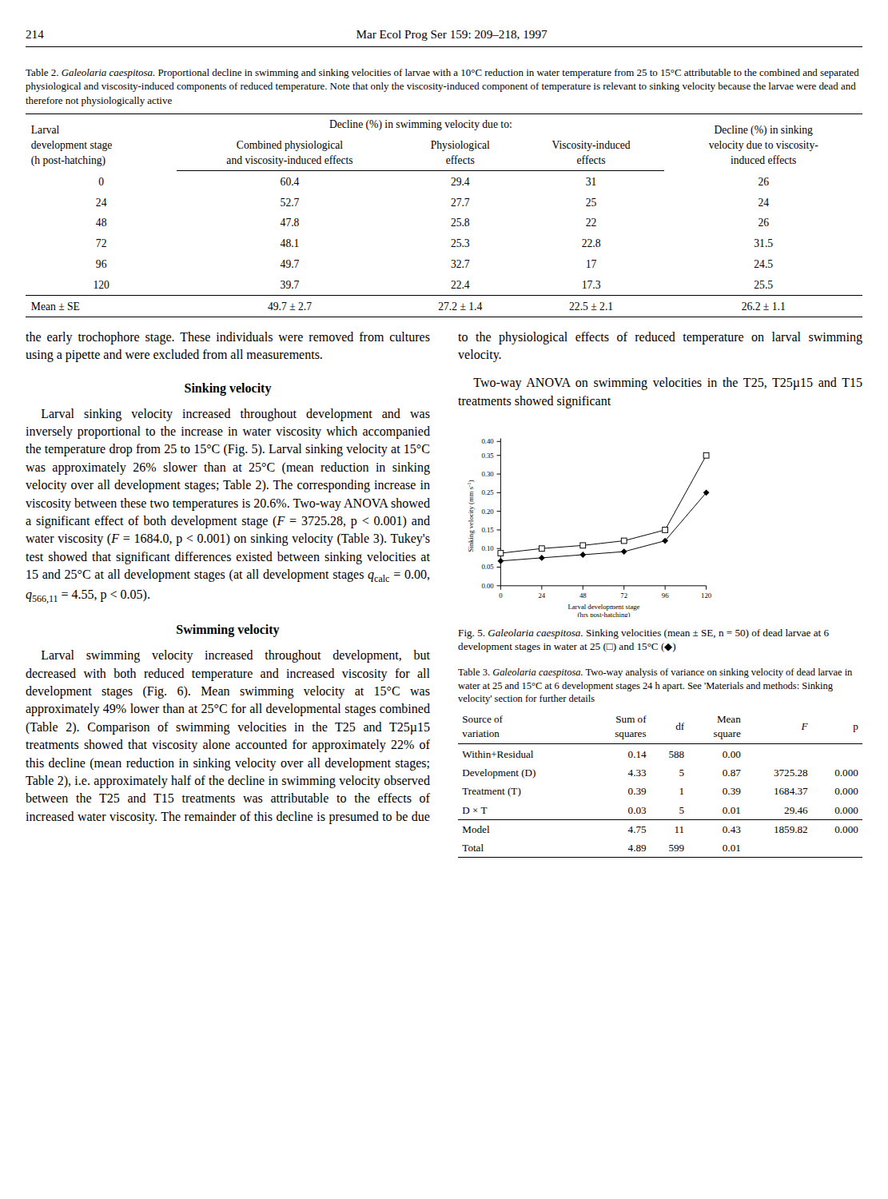214 Mar Ecol Prog Ser 159: 209–218, 1997
Table 2. Galeolaria caespitosa. Proportional decline in swimming and sinking velocities of larvae with a 10°C reduction in water temperature from 25 to 15°C attributable to the combined and separated physiological and viscosity-induced components of reduced temperature. Note that only the viscosity-induced component of temperature is relevant to sinking velocity because the larvae were dead and therefore not physiologically active
| Larval development stage (h post-hatching) | Decline (%) in swimming velocity due to: | Decline (%) in sinking velocity due to viscosity- induced effects |
| --- | --- | --- |
| Combined physiological and viscosity-induced effects | Physiological effects | Viscosity-induced effects |
| 0 | 60.4 | 29.4 | 31 | 26 |
| 24 | 52.7 | 27.7 | 25 | 24 |
| 48 | 47.8 | 25.8 | 22 | 26 |
| 72 | 48.1 | 25.3 | 22.8 | 31.5 |
| 96 | 49.7 | 32.7 | 17 | 24.5 |
| 120 | 39.7 | 22.4 | 17.3 | 25.5 |
| Mean ± SE | 49.7 ± 2.7 | 27.2 ± 1.4 | 22.5 ± 2.1 | 26.2 ± 1.1 |
the early trochophore stage. These individuals were removed from cultures using a pipette and were excluded from all measurements.
Sinking velocity
Larval sinking velocity increased throughout development and was inversely proportional to the increase in water viscosity which accompanied the temperature drop from 25 to 15°C (Fig. 5). Larval sinking velocity at 15°C was approximately 26% slower than at 25°C (mean reduction in sinking velocity over all development stages; Table 2). The corresponding increase in viscosity between these two temperatures is 20.6%. Two-way ANOVA showed a significant effect of both development stage (F = 3725.28, p < 0.001) and water viscosity (F = 1684.0, p < 0.001) on sinking velocity (Table 3). Tukey's test showed that significant differences existed between sinking velocities at 15 and 25°C at all development stages (at all development stages qcalc = 0.00, q 566,11 = 4.55, p < 0.05).
Swimming velocity
Larval swimming velocity increased throughout development, but decreased with both reduced temperature and increased viscosity for all development stages (Fig. 6). Mean swimming velocity at 15°C was approximately 49% lower than at 25°C for all developmental stages combined (Table 2). Comparison of swimming velocities in the T25 and T25µ15 treatments showed that viscosity alone accounted for approximately 22% of this decline (mean reduction in sinking velocity over all development stages; Table 2), i.e. approximately half of the decline in swimming velocity observed between the T25 and T15 treatments was attributable to the effects of increased water viscosity. The remainder of this decline is presumed to be due to the physiological effects of reduced temperature on larval swimming velocity.
Two-way ANOVA on swimming velocities in the T25, T25µ15 and T15 treatments showed significant
0.00 0.05 0.10 0.15 0.20 0.25 0.30 0.35 0.40 0 24 48 72 96 120 Sinking velocity (mm s-1) Larval development stage (hrs post-hatching)
Fig. 5. Galeolaria caespitosa. Sinking velocities (mean ± SE, n = 50) of dead larvae at 6 development stages in water at 25 (□) and 15°C (◆)
Table 3. Galeolaria caespitosa. Two-way analysis of variance on sinking velocity of dead larvae in water at 25 and 15°C at 6 development stages 24 h apart. See 'Materials and methods: Sinking velocity' section for further details
| Source of variation | Sum of squares | df | Mean square | F | p |
| --- | --- | --- | --- | --- | --- |
| Within+Residual | 0.14 | 588 | 0.00 | | |
| Development (D) | 4.33 | 5 | 0.87 | 3725.28 | 0.000 |
| Treatment (T) | 0.39 | 1 | 0.39 | 1684.37 | 0.000 |
| D × T | 0.03 | 5 | 0.01 | 29.46 | 0.000 |
| Model | 4.75 | 11 | 0.43 | 1859.82 | 0.000 |
| Total | 4.89 | 599 | 0.01 | | |